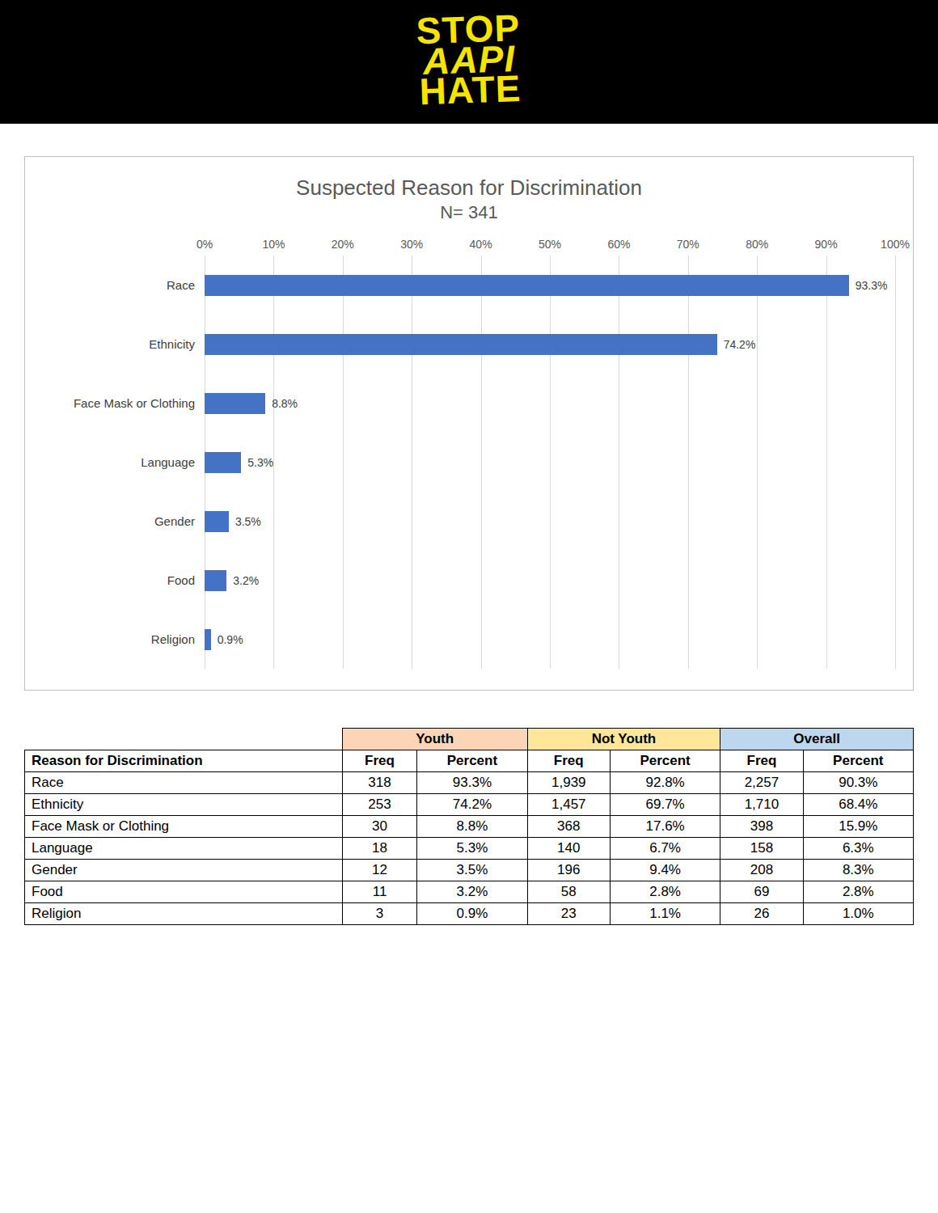STOP AAPI HATE
Suspected Reason for Discrimination N= 341
0% 10% 20% 30% 40% 50% 60% 70% 80% 90% 100%
Race
93.3%
Ethnicity
74.2%
Face Mask or Clothing
8.8%
Language
5.3%
Gender
3.5%
Food
3.2%
Religion
0.9%
| | Youth | Not Youth | Overall |
| --- | --- | --- | --- |
| Reason for Discrimination | Freq | Percent | Freq | Percent | Freq | Percent |
| Race | 318 | 93.3% | 1,939 | 92.8% | 2,257 | 90.3% |
| Ethnicity | 253 | 74.2% | 1,457 | 69.7% | 1,710 | 68.4% |
| Face Mask or Clothing | 30 | 8.8% | 368 | 17.6% | 398 | 15.9% |
| Language | 18 | 5.3% | 140 | 6.7% | 158 | 6.3% |
| Gender | 12 | 3.5% | 196 | 9.4% | 208 | 8.3% |
| Food | 11 | 3.2% | 58 | 2.8% | 69 | 2.8% |
| Religion | 3 | 0.9% | 23 | 1.1% | 26 | 1.0% |